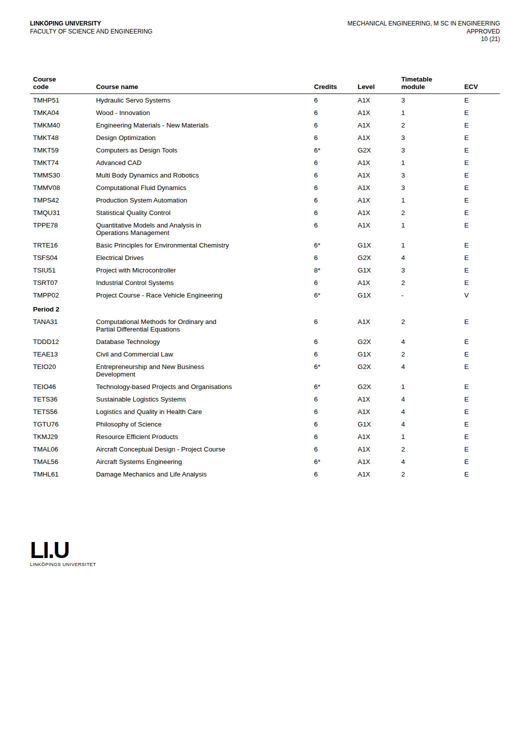LINKÖPING UNIVERSITY
FACULTY OF SCIENCE AND ENGINEERING
MECHANICAL ENGINEERING, M SC IN ENGINEERING
APPROVED
10 (21)
| Course code | Course name | Credits | Level | Timetable module | ECV |
| --- | --- | --- | --- | --- | --- |
| TMHP51 | Hydraulic Servo Systems | 6 | A1X | 3 | E |
| TMKA04 | Wood - Innovation | 6 | A1X | 1 | E |
| TMKM40 | Engineering Materials - New Materials | 6 | A1X | 2 | E |
| TMKT48 | Design Optimization | 6 | A1X | 3 | E |
| TMKT59 | Computers as Design Tools | 6* | G2X | 3 | E |
| TMKT74 | Advanced CAD | 6 | A1X | 1 | E |
| TMMS30 | Multi Body Dynamics and Robotics | 6 | A1X | 3 | E |
| TMMV08 | Computational Fluid Dynamics | 6 | A1X | 3 | E |
| TMPS42 | Production System Automation | 6 | A1X | 1 | E |
| TMQU31 | Statistical Quality Control | 6 | A1X | 2 | E |
| TPPE78 | Quantitative Models and Analysis in Operations Management | 6 | A1X | 1 | E |
| TRTE16 | Basic Principles for Environmental Chemistry | 6* | G1X | 1 | E |
| TSFS04 | Electrical Drives | 6 | G2X | 4 | E |
| TSIU51 | Project with Microcontroller | 8* | G1X | 3 | E |
| TSRT07 | Industrial Control Systems | 6 | A1X | 2 | E |
| TMPP02 | Project Course - Race Vehicle Engineering | 6* | G1X | - | V |
| Period 2 |
| TANA31 | Computational Methods for Ordinary and Partial Differential Equations | 6 | A1X | 2 | E |
| TDDD12 | Database Technology | 6 | G2X | 4 | E |
| TEAE13 | Civil and Commercial Law | 6 | G1X | 2 | E |
| TEIO20 | Entrepreneurship and New Business Development | 6* | G2X | 4 | E |
| TEIO46 | Technology-based Projects and Organisations | 6* | G2X | 1 | E |
| TETS36 | Sustainable Logistics Systems | 6 | A1X | 4 | E |
| TETS56 | Logistics and Quality in Health Care | 6 | A1X | 4 | E |
| TGTU76 | Philosophy of Science | 6 | G1X | 4 | E |
| TKMJ29 | Resource Efficient Products | 6 | A1X | 1 | E |
| TMAL06 | Aircraft Conceptual Design - Project Course | 6 | A1X | 2 | E |
| TMAL56 | Aircraft Systems Engineering | 6* | A1X | 4 | E |
| TMHL61 | Damage Mechanics and Life Analysis | 6 | A1X | 2 | E |
LI.U
LINKÖPINGS UNIVERSITET